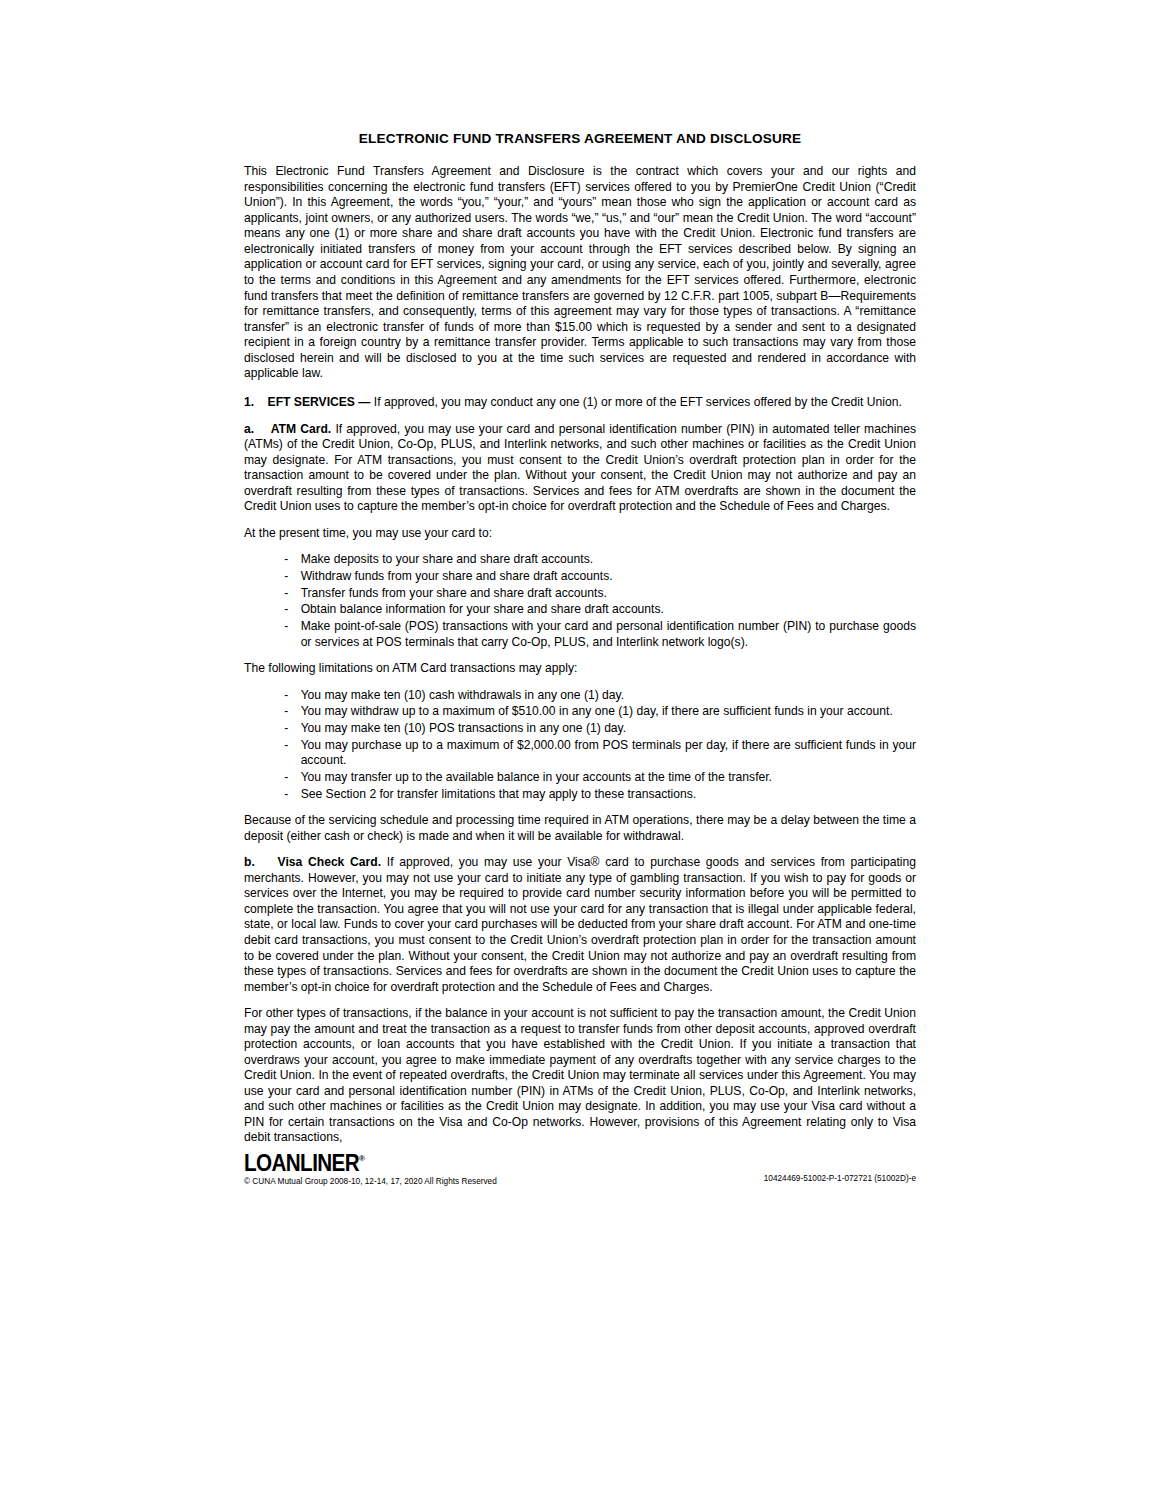ELECTRONIC FUND TRANSFERS AGREEMENT AND DISCLOSURE
This Electronic Fund Transfers Agreement and Disclosure is the contract which covers your and our rights and responsibilities concerning the electronic fund transfers (EFT) services offered to you by PremierOne Credit Union (“Credit Union”). In this Agreement, the words “you,” “your,” and “yours” mean those who sign the application or account card as applicants, joint owners, or any authorized users. The words “we,” “us,” and “our” mean the Credit Union. The word “account” means any one (1) or more share and share draft accounts you have with the Credit Union. Electronic fund transfers are electronically initiated transfers of money from your account through the EFT services described below. By signing an application or account card for EFT services, signing your card, or using any service, each of you, jointly and severally, agree to the terms and conditions in this Agreement and any amendments for the EFT services offered. Furthermore, electronic fund transfers that meet the definition of remittance transfers are governed by 12 C.F.R. part 1005, subpart B—Requirements for remittance transfers, and consequently, terms of this agreement may vary for those types of transactions. A “remittance transfer” is an electronic transfer of funds of more than $15.00 which is requested by a sender and sent to a designated recipient in a foreign country by a remittance transfer provider. Terms applicable to such transactions may vary from those disclosed herein and will be disclosed to you at the time such services are requested and rendered in accordance with applicable law.
1. EFT SERVICES — If approved, you may conduct any one (1) or more of the EFT services offered by the Credit Union.
a. ATM Card. If approved, you may use your card and personal identification number (PIN) in automated teller machines (ATMs) of the Credit Union, Co-Op, PLUS, and Interlink networks, and such other machines or facilities as the Credit Union may designate. For ATM transactions, you must consent to the Credit Union’s overdraft protection plan in order for the transaction amount to be covered under the plan. Without your consent, the Credit Union may not authorize and pay an overdraft resulting from these types of transactions. Services and fees for ATM overdrafts are shown in the document the Credit Union uses to capture the member’s opt-in choice for overdraft protection and the Schedule of Fees and Charges.
At the present time, you may use your card to:
Make deposits to your share and share draft accounts.
Withdraw funds from your share and share draft accounts.
Transfer funds from your share and share draft accounts.
Obtain balance information for your share and share draft accounts.
Make point-of-sale (POS) transactions with your card and personal identification number (PIN) to purchase goods or services at POS terminals that carry Co-Op, PLUS, and Interlink network logo(s).
The following limitations on ATM Card transactions may apply:
You may make ten (10) cash withdrawals in any one (1) day.
You may withdraw up to a maximum of $510.00 in any one (1) day, if there are sufficient funds in your account.
You may make ten (10) POS transactions in any one (1) day.
You may purchase up to a maximum of $2,000.00 from POS terminals per day, if there are sufficient funds in your account.
You may transfer up to the available balance in your accounts at the time of the transfer.
See Section 2 for transfer limitations that may apply to these transactions.
Because of the servicing schedule and processing time required in ATM operations, there may be a delay between the time a deposit (either cash or check) is made and when it will be available for withdrawal.
b. Visa Check Card. If approved, you may use your Visa® card to purchase goods and services from participating merchants. However, you may not use your card to initiate any type of gambling transaction. If you wish to pay for goods or services over the Internet, you may be required to provide card number security information before you will be permitted to complete the transaction. You agree that you will not use your card for any transaction that is illegal under applicable federal, state, or local law. Funds to cover your card purchases will be deducted from your share draft account. For ATM and one-time debit card transactions, you must consent to the Credit Union’s overdraft protection plan in order for the transaction amount to be covered under the plan. Without your consent, the Credit Union may not authorize and pay an overdraft resulting from these types of transactions. Services and fees for overdrafts are shown in the document the Credit Union uses to capture the member’s opt-in choice for overdraft protection and the Schedule of Fees and Charges.
For other types of transactions, if the balance in your account is not sufficient to pay the transaction amount, the Credit Union may pay the amount and treat the transaction as a request to transfer funds from other deposit accounts, approved overdraft protection accounts, or loan accounts that you have established with the Credit Union. If you initiate a transaction that overdraws your account, you agree to make immediate payment of any overdrafts together with any service charges to the Credit Union. In the event of repeated overdrafts, the Credit Union may terminate all services under this Agreement. You may use your card and personal identification number (PIN) in ATMs of the Credit Union, PLUS, Co-Op, and Interlink networks, and such other machines or facilities as the Credit Union may designate. In addition, you may use your Visa card without a PIN for certain transactions on the Visa and Co-Op networks. However, provisions of this Agreement relating only to Visa debit transactions,
LOANLINER®
© CUNA Mutual Group 2008-10, 12-14, 17, 2020 All Rights Reserved
10424469-51002-P-1-072721 (51002D)-e